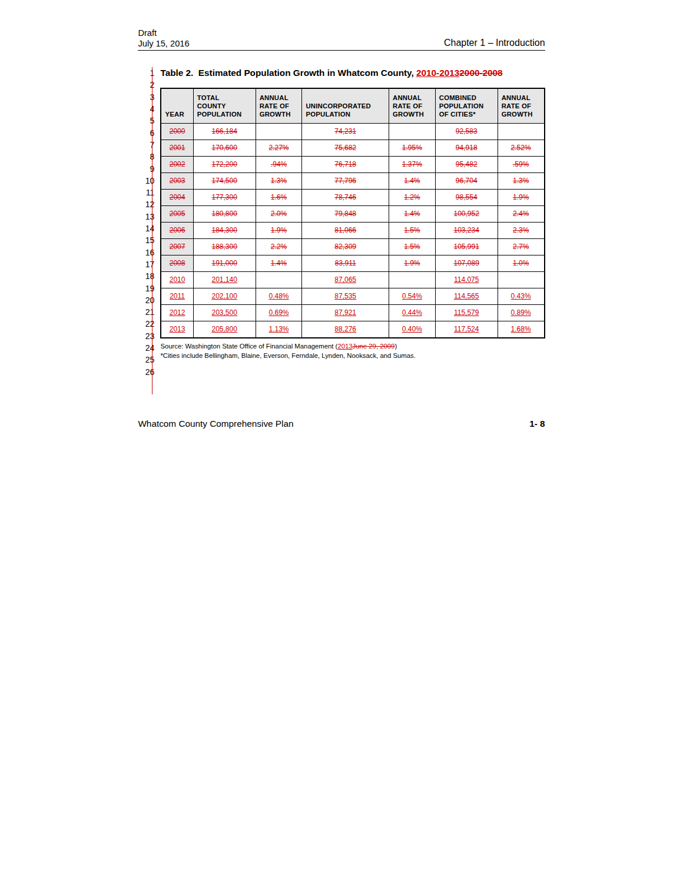Draft
July 15, 2016
Chapter 1 – Introduction
1
2
3
4
5
6
7
8
9
10
11
12
13
14
15
16
17
18
19
20
21
22
23
24
25
26
Table 2. Estimated Population Growth in Whatcom County, 2010-20132000-2008
| YEAR | TOTAL COUNTY POPULATION | ANNUAL RATE OF GROWTH | UNINCORPORATED POPULATION | ANNUAL RATE OF GROWTH | COMBINED POPULATION OF CITIES* | ANNUAL RATE OF GROWTH |
| --- | --- | --- | --- | --- | --- | --- |
| 2000 | 166,184 | | 74,231 | | 92,583 | |
| 2001 | 170,600 | 2.27% | 75,682 | 1.95% | 94,918 | 2.52% |
| 2002 | 172,200 | .94% | 76,718 | 1.37% | 95,482 | .59% |
| 2003 | 174,500 | 1.3% | 77,796 | 1.4% | 96,704 | 1.3% |
| 2004 | 177,300 | 1.6% | 78,746 | 1.2% | 98,554 | 1.9% |
| 2005 | 180,800 | 2.0% | 79,848 | 1.4% | 100,952 | 2.4% |
| 2006 | 184,300 | 1.9% | 81,066 | 1.5% | 103,234 | 2.3% |
| 2007 | 188,300 | 2.2% | 82,309 | 1.5% | 105,991 | 2.7% |
| 2008 | 191,000 | 1.4% | 83,911 | 1.9% | 107,089 | 1.0% |
| 2010 | 201,140 | | 87,065 | | 114,075 | |
| 2011 | 202,100 | 0.48% | 87,535 | 0.54% | 114,565 | 0.43% |
| 2012 | 203,500 | 0.69% | 87,921 | 0.44% | 115,579 | 0.89% |
| 2013 | 205,800 | 1.13% | 88,276 | 0.40% | 117,524 | 1.68% |
Source: Washington State Office of Financial Management (2013 June 29, 2009)
*Cities include Bellingham, Blaine, Everson, Ferndale, Lynden, Nooksack, and Sumas.
Whatcom County Comprehensive Plan
1- 8